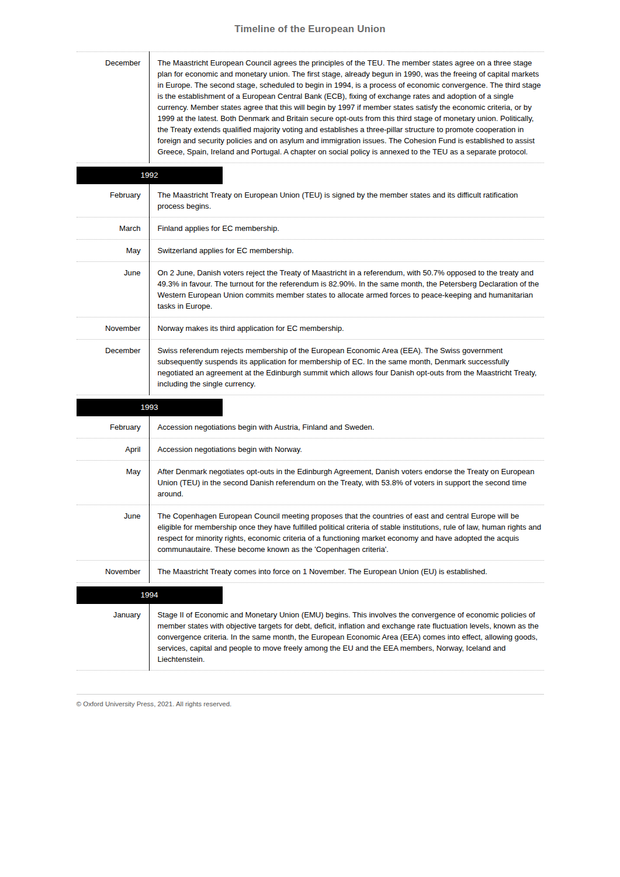Timeline of the European Union
| December | The Maastricht European Council agrees the principles of the TEU. The member states agree on a three stage plan for economic and monetary union. The first stage, already begun in 1990, was the freeing of capital markets in Europe. The second stage, scheduled to begin in 1994, is a process of economic convergence. The third stage is the establishment of a European Central Bank (ECB), fixing of exchange rates and adoption of a single currency. Member states agree that this will begin by 1997 if member states satisfy the economic criteria, or by 1999 at the latest. Both Denmark and Britain secure opt-outs from this third stage of monetary union. Politically, the Treaty extends qualified majority voting and establishes a three-pillar structure to promote cooperation in foreign and security policies and on asylum and immigration issues. The Cohesion Fund is established to assist Greece, Spain, Ireland and Portugal. A chapter on social policy is annexed to the TEU as a separate protocol. |
| 1992 |
| February | The Maastricht Treaty on European Union (TEU) is signed by the member states and its difficult ratification process begins. |
| March | Finland applies for EC membership. |
| May | Switzerland applies for EC membership. |
| June | On 2 June, Danish voters reject the Treaty of Maastricht in a referendum, with 50.7% opposed to the treaty and 49.3% in favour. The turnout for the referendum is 82.90%. In the same month, the Petersberg Declaration of the Western European Union commits member states to allocate armed forces to peace-keeping and humanitarian tasks in Europe. |
| November | Norway makes its third application for EC membership. |
| December | Swiss referendum rejects membership of the European Economic Area (EEA). The Swiss government subsequently suspends its application for membership of EC. In the same month, Denmark successfully negotiated an agreement at the Edinburgh summit which allows four Danish opt-outs from the Maastricht Treaty, including the single currency. |
| 1993 |
| February | Accession negotiations begin with Austria, Finland and Sweden. |
| April | Accession negotiations begin with Norway. |
| May | After Denmark negotiates opt-outs in the Edinburgh Agreement, Danish voters endorse the Treaty on European Union (TEU) in the second Danish referendum on the Treaty, with 53.8% of voters in support the second time around. |
| June | The Copenhagen European Council meeting proposes that the countries of east and central Europe will be eligible for membership once they have fulfilled political criteria of stable institutions, rule of law, human rights and respect for minority rights, economic criteria of a functioning market economy and have adopted the acquis communautaire. These become known as the 'Copenhagen criteria'. |
| November | The Maastricht Treaty comes into force on 1 November. The European Union (EU) is established. |
| 1994 |
| January | Stage II of Economic and Monetary Union (EMU) begins. This involves the convergence of economic policies of member states with objective targets for debt, deficit, inflation and exchange rate fluctuation levels, known as the convergence criteria. In the same month, the European Economic Area (EEA) comes into effect, allowing goods, services, capital and people to move freely among the EU and the EEA members, Norway, Iceland and Liechtenstein. |
© Oxford University Press, 2021. All rights reserved.